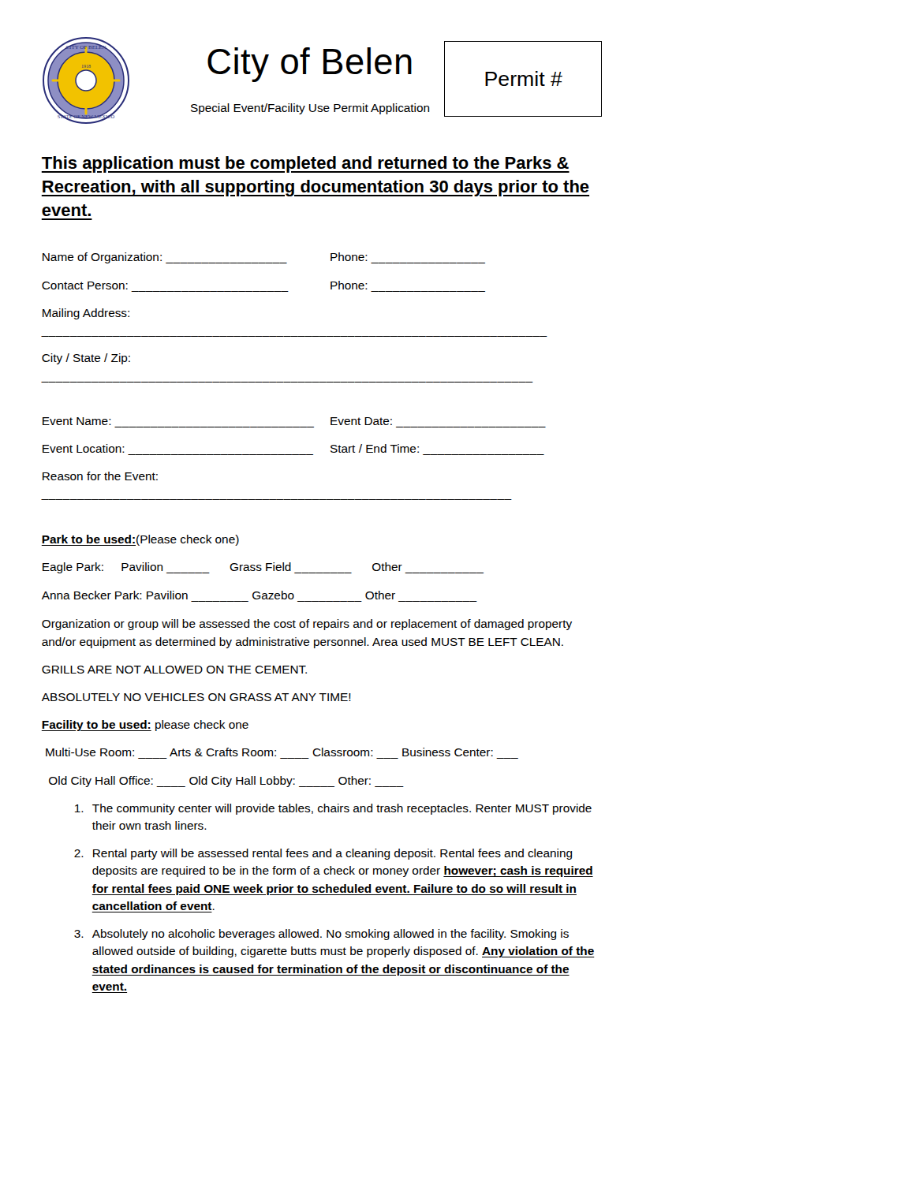City of Belen, State of New Mexico seal CITY OF BELEN STATE OF NEW MEXICO 1918
City of Belen
Special Event/Facility Use Permit Application
Permit #
This application must be completed and returned to the Parks & Recreation, with all supporting documentation 30 days prior to the event.
Name of Organization: _________________
Phone: ________________
Contact Person: ______________________
Phone: ________________
Mailing Address: _______________________________________________________________________
City / State / Zip: _____________________________________________________________________
Event Name: ____________________________
Event Date: _____________________
Event Location: __________________________
Start / End Time: _________________
Reason for the Event: __________________________________________________________________
Park to be used:(Please check one)
Eagle Park: Pavilion ______ Grass Field ________ Other ___________
Anna Becker Park: Pavilion ________ Gazebo _________ Other ___________
Organization or group will be assessed the cost of repairs and or replacement of damaged property and/or equipment as determined by administrative personnel. Area used MUST BE LEFT CLEAN.
Grills are not allowed on the cement.
Absolutely no vehicles on grass at any time!
Facility to be used: please check one
Multi-Use Room: ____ Arts & Crafts Room: ____ Classroom: ___ Business Center: ___
Old City Hall Office: ____ Old City Hall Lobby: _____ Other: ____
The community center will provide tables, chairs and trash receptacles. Renter MUST provide their own trash liners.
Rental party will be assessed rental fees and a cleaning deposit. Rental fees and cleaning deposits are required to be in the form of a check or money order however; cash is required for rental fees paid ONE week prior to scheduled event. Failure to do so will result in cancellation of event.
Absolutely no alcoholic beverages allowed. No smoking allowed in the facility. Smoking is allowed outside of building, cigarette butts must be properly disposed of. Any violation of the stated ordinances is caused for termination of the deposit or discontinuance of the event.